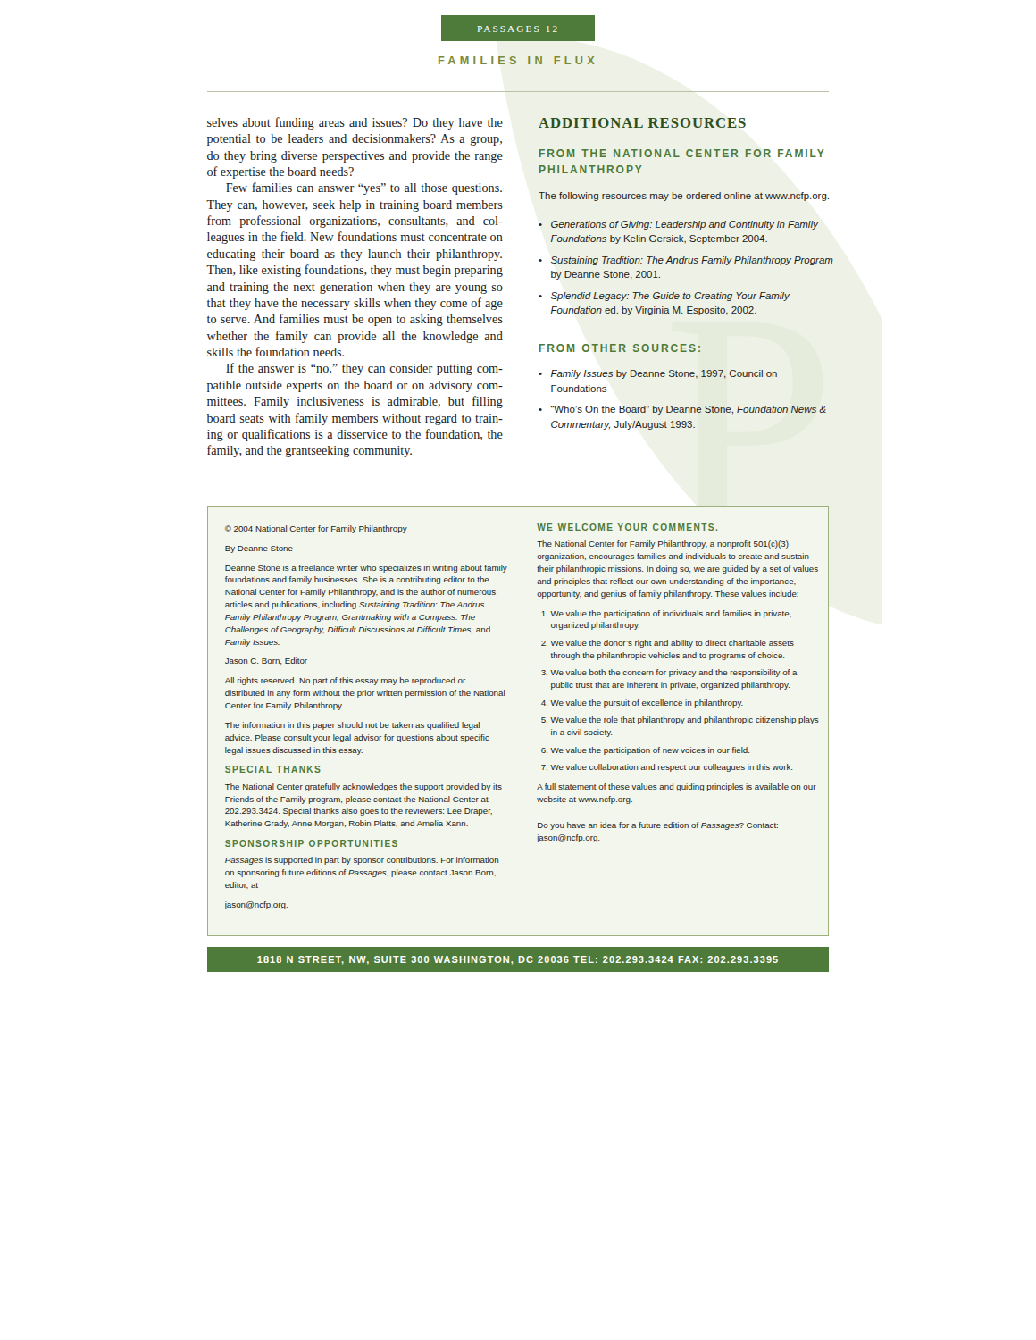P
PASSAGES 12
FAMILIES IN FLUX
selves about funding areas and issues? Do they have the potential to be leaders and decisionmakers? As a group, do they bring diverse perspectives and provide the range of expertise the board needs?
Few families can answer “yes” to all those questions. They can, however, seek help in training board members from professional organizations, consultants, and colleagues in the field. New foundations must concentrate on educating their board as they launch their philanthropy. Then, like existing foundations, they must begin preparing and training the next generation when they are young so that they have the necessary skills when they come of age to serve. And families must be open to asking themselves whether the family can provide all the knowledge and skills the foundation needs.
If the answer is “no,” they can consider putting compatible outside experts on the board or on advisory committees. Family inclusiveness is admirable, but filling board seats with family members without regard to training or qualifications is a disservice to the foundation, the family, and the grantseeking community.
ADDITIONAL RESOURCES
FROM THE NATIONAL CENTER FOR FAMILY PHILANTHROPY
The following resources may be ordered online at www.ncfp.org.
Generations of Giving: Leadership and Continuity in Family Foundations by Kelin Gersick, September 2004.
Sustaining Tradition: The Andrus Family Philanthropy Program by Deanne Stone, 2001.
Splendid Legacy: The Guide to Creating Your Family Foundation ed. by Virginia M. Esposito, 2002.
FROM OTHER SOURCES:
Family Issues by Deanne Stone, 1997, Council on Foundations
“Who’s On the Board” by Deanne Stone, Foundation News & Commentary, July/August 1993.
© 2004 National Center for Family Philanthropy
By Deanne Stone
Deanne Stone is a freelance writer who specializes in writing about family foundations and family businesses. She is a contributing editor to the National Center for Family Philanthropy, and is the author of numerous articles and publications, including Sustaining Tradition: The Andrus Family Philanthropy Program, Grantmaking with a Compass: The Challenges of Geography, Difficult Discussions at Difficult Times, and Family Issues.
Jason C. Born, Editor
All rights reserved. No part of this essay may be reproduced or distributed in any form without the prior written permission of the National Center for Family Philanthropy.
The information in this paper should not be taken as qualified legal advice. Please consult your legal advisor for questions about specific legal issues discussed in this essay.
SPECIAL THANKS
The National Center gratefully acknowledges the support provided by its Friends of the Family program, please contact the National Center at 202.293.3424. Special thanks also goes to the reviewers: Lee Draper, Katherine Grady, Anne Morgan, Robin Platts, and Amelia Xann.
SPONSORSHIP OPPORTUNITIES
Passages is supported in part by sponsor contributions. For information on sponsoring future editions of Passages, please contact Jason Born, editor, at
jason@ncfp.org.
WE WELCOME YOUR COMMENTS.
The National Center for Family Philanthropy, a nonprofit 501(c)(3) organization, encourages families and individuals to create and sustain their philanthropic missions. In doing so, we are guided by a set of values and principles that reflect our own understanding of the importance, opportunity, and genius of family philanthropy. These values include:
We value the participation of individuals and families in private, organized philanthropy.
We value the donor’s right and ability to direct charitable assets through the philanthropic vehicles and to programs of choice.
We value both the concern for privacy and the responsibility of a public trust that are inherent in private, organized philanthropy.
We value the pursuit of excellence in philanthropy.
We value the role that philanthropy and philanthropic citizenship plays in a civil society.
We value the participation of new voices in our field.
We value collaboration and respect our colleagues in this work.
A full statement of these values and guiding principles is available on our website at www.ncfp.org.
Do you have an idea for a future edition of Passages? Contact: jason@ncfp.org.
1818 N STREET, NW, SUITE 300 WASHINGTON, DC 20036 TEL: 202.293.3424 FAX: 202.293.3395